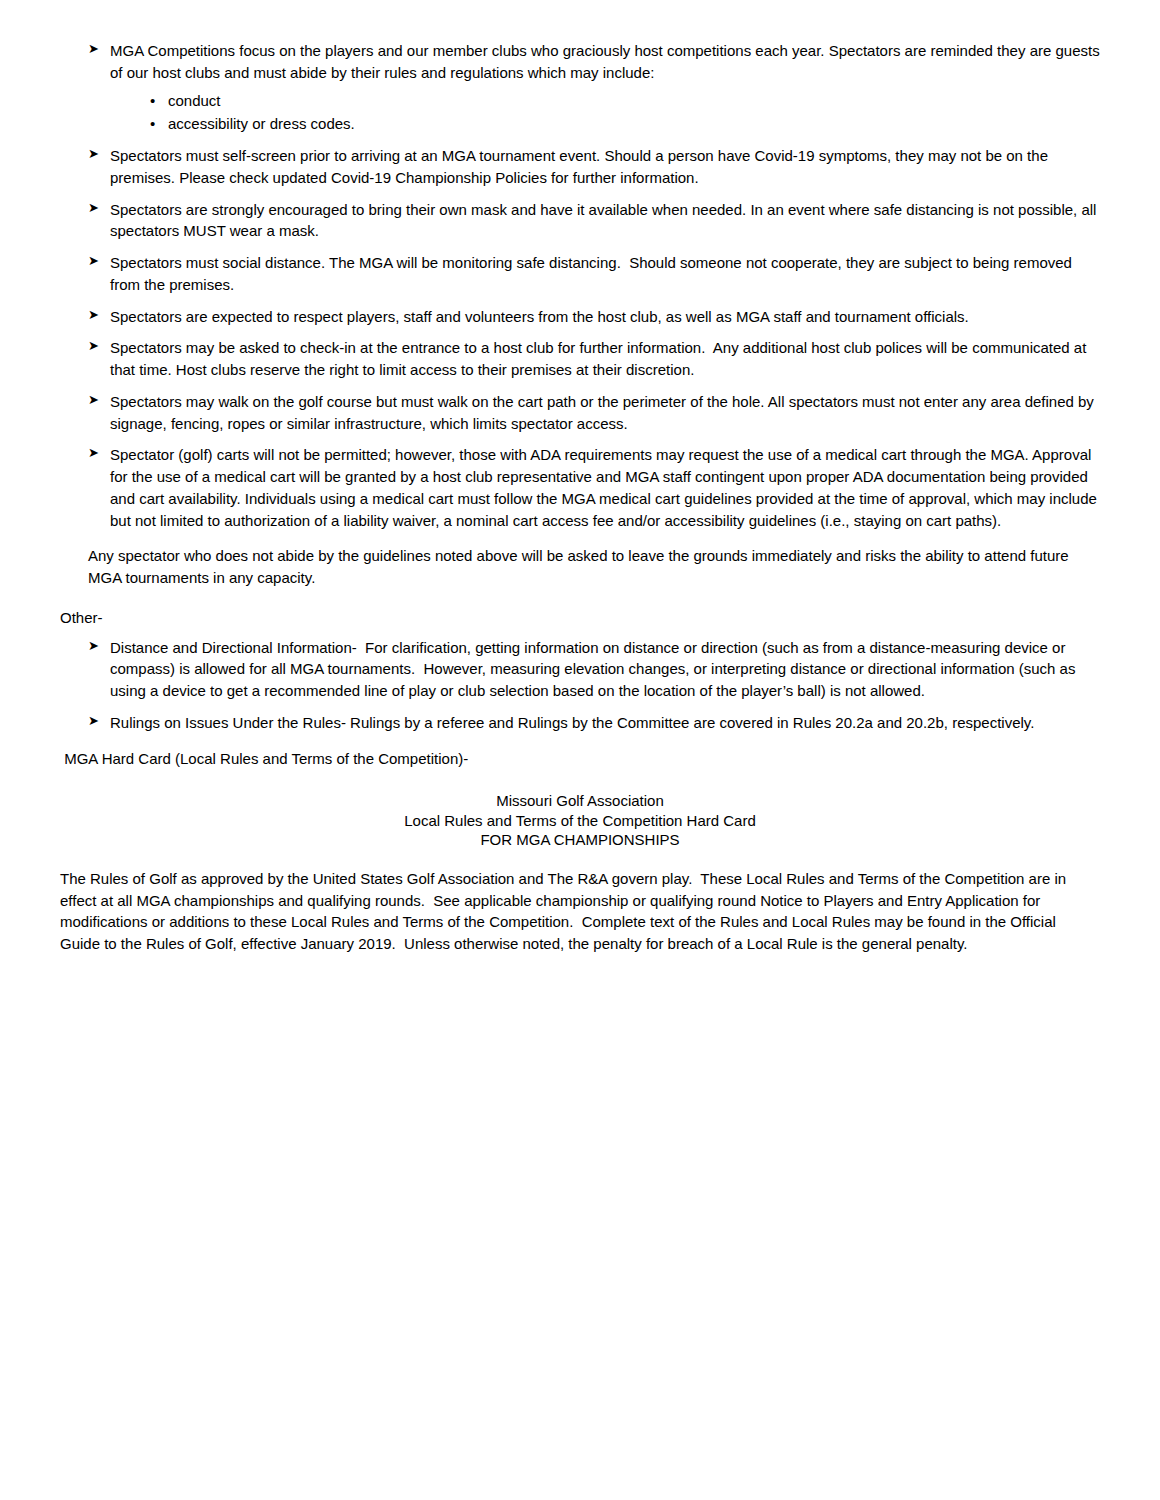MGA Competitions focus on the players and our member clubs who graciously host competitions each year. Spectators are reminded they are guests of our host clubs and must abide by their rules and regulations which may include:
conduct
accessibility or dress codes.
Spectators must self-screen prior to arriving at an MGA tournament event. Should a person have Covid-19 symptoms, they may not be on the premises. Please check updated Covid-19 Championship Policies for further information.
Spectators are strongly encouraged to bring their own mask and have it available when needed. In an event where safe distancing is not possible, all spectators MUST wear a mask.
Spectators must social distance. The MGA will be monitoring safe distancing. Should someone not cooperate, they are subject to being removed from the premises.
Spectators are expected to respect players, staff and volunteers from the host club, as well as MGA staff and tournament officials.
Spectators may be asked to check-in at the entrance to a host club for further information. Any additional host club polices will be communicated at that time. Host clubs reserve the right to limit access to their premises at their discretion.
Spectators may walk on the golf course but must walk on the cart path or the perimeter of the hole. All spectators must not enter any area defined by signage, fencing, ropes or similar infrastructure, which limits spectator access.
Spectator (golf) carts will not be permitted; however, those with ADA requirements may request the use of a medical cart through the MGA. Approval for the use of a medical cart will be granted by a host club representative and MGA staff contingent upon proper ADA documentation being provided and cart availability. Individuals using a medical cart must follow the MGA medical cart guidelines provided at the time of approval, which may include but not limited to authorization of a liability waiver, a nominal cart access fee and/or accessibility guidelines (i.e., staying on cart paths).
Any spectator who does not abide by the guidelines noted above will be asked to leave the grounds immediately and risks the ability to attend future MGA tournaments in any capacity.
Other-
Distance and Directional Information- For clarification, getting information on distance or direction (such as from a distance-measuring device or compass) is allowed for all MGA tournaments. However, measuring elevation changes, or interpreting distance or directional information (such as using a device to get a recommended line of play or club selection based on the location of the player’s ball) is not allowed.
Rulings on Issues Under the Rules- Rulings by a referee and Rulings by the Committee are covered in Rules 20.2a and 20.2b, respectively.
MGA Hard Card (Local Rules and Terms of the Competition)-
Missouri Golf Association
Local Rules and Terms of the Competition Hard Card
FOR MGA CHAMPIONSHIPS
The Rules of Golf as approved by the United States Golf Association and The R&A govern play. These Local Rules and Terms of the Competition are in effect at all MGA championships and qualifying rounds. See applicable championship or qualifying round Notice to Players and Entry Application for modifications or additions to these Local Rules and Terms of the Competition. Complete text of the Rules and Local Rules may be found in the Official Guide to the Rules of Golf, effective January 2019. Unless otherwise noted, the penalty for breach of a Local Rule is the general penalty.